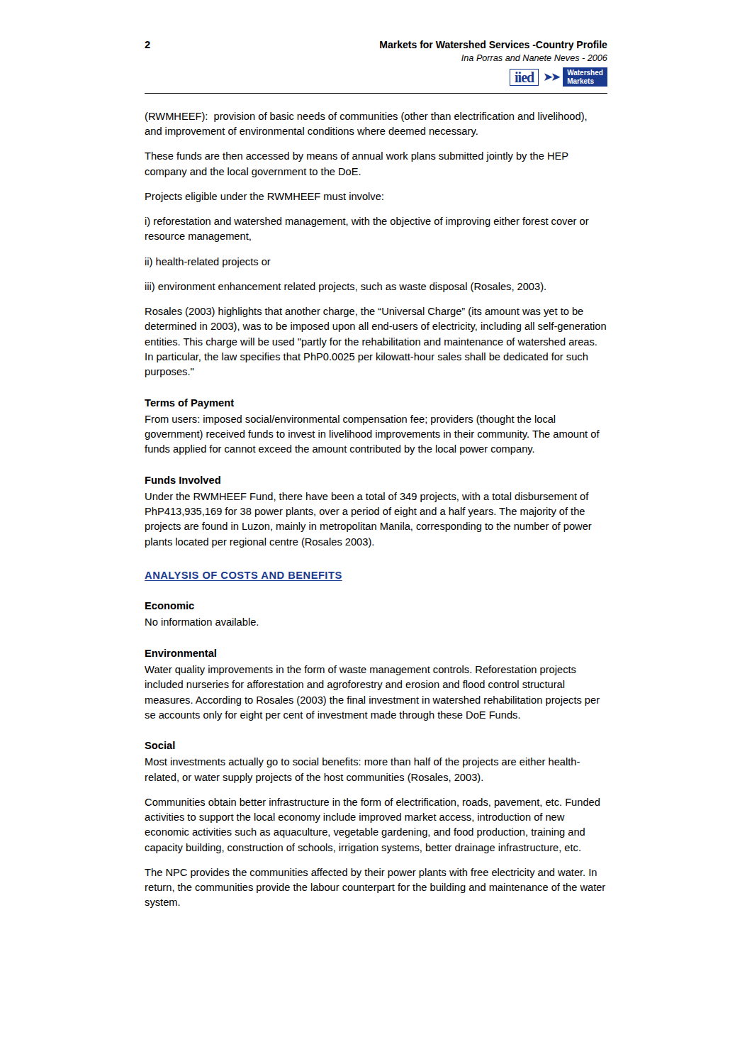2
Markets for Watershed Services -Country Profile
Ina Porras and Nanete Neves - 2006
iied ➤➤ Watershed
Markets
(RWMHEEF): provision of basic needs of communities (other than electrification and livelihood), and improvement of environmental conditions where deemed necessary.
These funds are then accessed by means of annual work plans submitted jointly by the HEP company and the local government to the DoE.
Projects eligible under the RWMHEEF must involve:
i) reforestation and watershed management, with the objective of improving either forest cover or resource management,
ii) health-related projects or
iii) environment enhancement related projects, such as waste disposal (Rosales, 2003).
Rosales (2003) highlights that another charge, the “Universal Charge” (its amount was yet to be determined in 2003), was to be imposed upon all end-users of electricity, including all self-generation entities. This charge will be used "partly for the rehabilitation and maintenance of watershed areas. In particular, the law specifies that PhP0.0025 per kilowatt-hour sales shall be dedicated for such purposes."
Terms of Payment
From users: imposed social/environmental compensation fee; providers (thought the local government) received funds to invest in livelihood improvements in their community. The amount of funds applied for cannot exceed the amount contributed by the local power company.
Funds Involved
Under the RWMHEEF Fund, there have been a total of 349 projects, with a total disbursement of PhP413,935,169 for 38 power plants, over a period of eight and a half years. The majority of the projects are found in Luzon, mainly in metropolitan Manila, corresponding to the number of power plants located per regional centre (Rosales 2003).
ANALYSIS OF COSTS AND BENEFITS
Economic
No information available.
Environmental
Water quality improvements in the form of waste management controls. Reforestation projects included nurseries for afforestation and agroforestry and erosion and flood control structural measures. According to Rosales (2003) the final investment in watershed rehabilitation projects per se accounts only for eight per cent of investment made through these DoE Funds.
Social
Most investments actually go to social benefits: more than half of the projects are either health-related, or water supply projects of the host communities (Rosales, 2003).
Communities obtain better infrastructure in the form of electrification, roads, pavement, etc. Funded activities to support the local economy include improved market access, introduction of new economic activities such as aquaculture, vegetable gardening, and food production, training and capacity building, construction of schools, irrigation systems, better drainage infrastructure, etc.
The NPC provides the communities affected by their power plants with free electricity and water. In return, the communities provide the labour counterpart for the building and maintenance of the water system.